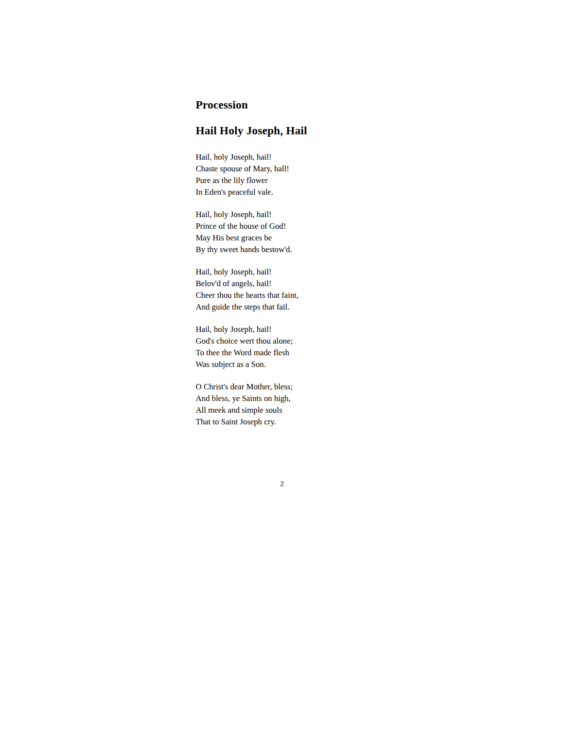Procession
Hail Holy Joseph, Hail
Hail, holy Joseph, hail!
Chaste spouse of Mary, hall!
Pure as the lily flower
In Eden's peaceful vale.
Hail, holy Joseph, hail!
Prince of the house of God!
May His best graces be
By thy sweet hands bestow'd.
Hail, holy Joseph, hail!
Belov'd of angels, hail!
Cheer thou the hearts that faint,
And guide the steps that fail.
Hail, holy Joseph, hail!
God's choice wert thou alone;
To thee the Word made flesh
Was subject as a Son.
O Christ's dear Mother, bless;
And bless, ye Saints on high,
All meek and simple souls
That to Saint Joseph cry.
2